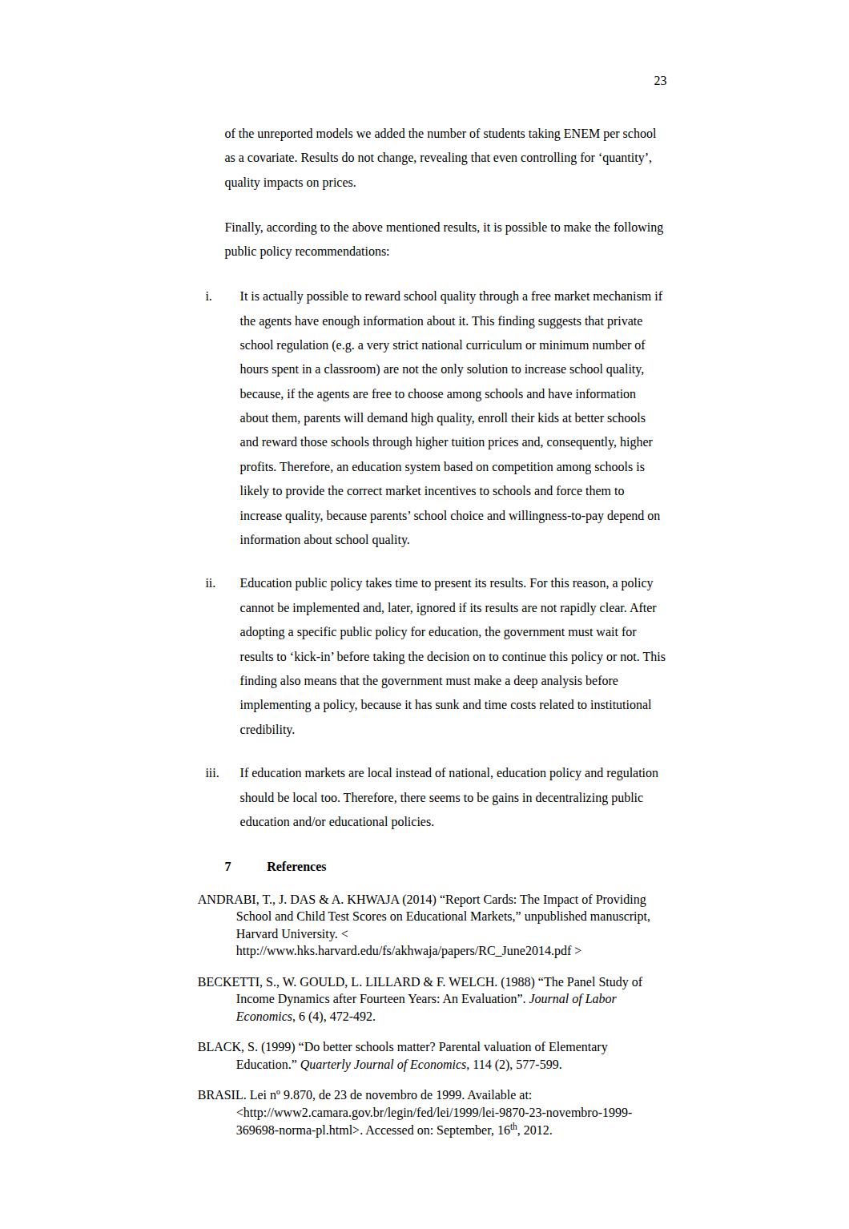23
of the unreported models we added the number of students taking ENEM per school as a covariate. Results do not change, revealing that even controlling for ‘quantity’, quality impacts on prices.
Finally, according to the above mentioned results, it is possible to make the following public policy recommendations:
i. It is actually possible to reward school quality through a free market mechanism if the agents have enough information about it. This finding suggests that private school regulation (e.g. a very strict national curriculum or minimum number of hours spent in a classroom) are not the only solution to increase school quality, because, if the agents are free to choose among schools and have information about them, parents will demand high quality, enroll their kids at better schools and reward those schools through higher tuition prices and, consequently, higher profits. Therefore, an education system based on competition among schools is likely to provide the correct market incentives to schools and force them to increase quality, because parents’ school choice and willingness-to-pay depend on information about school quality.
ii. Education public policy takes time to present its results. For this reason, a policy cannot be implemented and, later, ignored if its results are not rapidly clear. After adopting a specific public policy for education, the government must wait for results to ‘kick-in’ before taking the decision on to continue this policy or not. This finding also means that the government must make a deep analysis before implementing a policy, because it has sunk and time costs related to institutional credibility.
iii. If education markets are local instead of national, education policy and regulation should be local too. Therefore, there seems to be gains in decentralizing public education and/or educational policies.
7 References
ANDRABI, T., J. DAS & A. KHWAJA (2014) “Report Cards: The Impact of Providing School and Child Test Scores on Educational Markets,” unpublished manuscript, Harvard University. < http://www.hks.harvard.edu/fs/akhwaja/papers/RC_June2014.pdf >
BECKETTI, S., W. GOULD, L. LILLARD & F. WELCH. (1988) “The Panel Study of Income Dynamics after Fourteen Years: An Evaluation”. Journal of Labor Economics, 6 (4), 472-492.
BLACK, S. (1999) “Do better schools matter? Parental valuation of Elementary Education.” Quarterly Journal of Economics, 114 (2), 577-599.
BRASIL. Lei nº 9.870, de 23 de novembro de 1999. Available at: <http://www2.camara.gov.br/legin/fed/lei/1999/lei-9870-23-novembro-1999-369698-norma-pl.html>. Accessed on: September, 16th, 2012.